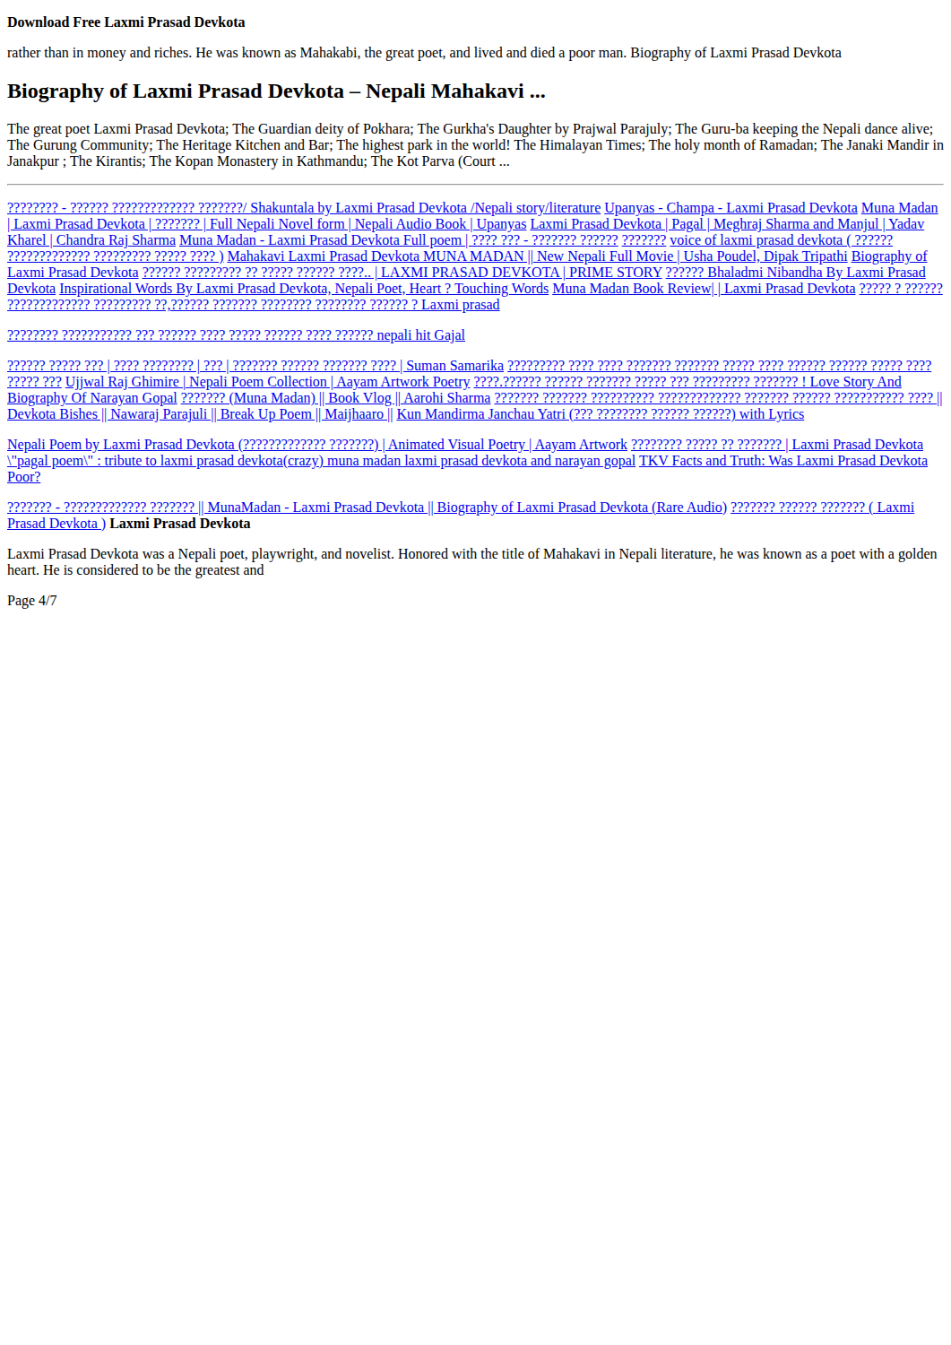Download Free Laxmi Prasad Devkota
rather than in money and riches. He was known as Mahakabi, the great poet, and lived and died a poor man. Biography of Laxmi Prasad Devkota
Biography of Laxmi Prasad Devkota – Nepali Mahakavi ...
The great poet Laxmi Prasad Devkota; The Guardian deity of Pokhara; The Gurkha's Daughter by Prajwal Parajuly; The Guru-ba keeping the Nepali dance alive; The Gurung Community; The Heritage Kitchen and Bar; The highest park in the world! The Himalayan Times; The holy month of Ramadan; The Janaki Mandir in Janakpur ; The Kirantis; The Kopan Monastery in Kathmandu; The Kot Parva (Court ...
???????? - ?????? ????????????? ???????/ Shakuntala by Laxmi Prasad Devkota /Nepali story/literature Upanyas - Champa - Laxmi Prasad Devkota Muna Madan | Laxmi Prasad Devkota | ??????? | Full Nepali Novel form | Nepali Audio Book | Upanyas Laxmi Prasad Devkota | Pagal | Meghraj Sharma and Manjul | Yadav Kharel | Chandra Raj Sharma Muna Madan - Laxmi Prasad Devkota Full poem | ???? ??? - ??????? ?????? ??????? voice of laxmi prasad devkota ( ?????? ????????????? ????????? ????? ???? ) Mahakavi Laxmi Prasad Devkota MUNA MADAN || New Nepali Full Movie | Usha Poudel, Dipak Tripathi Biography of Laxmi Prasad Devkota ?????? ????????? ?? ????? ?????? ????.. | LAXMI PRASAD DEVKOTA | PRIME STORY ?????? Bhaladmi Nibandha By Laxmi Prasad Devkota Inspirational Words By Laxmi Prasad Devkota, Nepali Poet, Heart ? Touching Words Muna Madan Book Review| | Laxmi Prasad Devkota ????? ? ?????? ????????????? ????????? ??,?????? ??????? ???????? ???????? ?????? ? Laxmi prasad
???????? ??????????? ??? ?????? ???? ????? ?????? ???? ?????? nepali hit Gajal
?????? ????? ??? | ???? ???????? | ??? | ??????? ?????? ??????? ???? | Suman Samarika ????????? ???? ???? ??????? ??????? ????? ???? ?????? ?????? ????? ???? ????? ??? Ujjwal Raj Ghimire | Nepali Poem Collection | Aayam Artwork Poetry ????.?????? ?????? ??????? ????? ??? ????????? ??????? ! Love Story And Biography Of Narayan Gopal ??????? (Muna Madan) || Book Vlog || Aarohi Sharma ??????? ??????? ?????????? ????????????? ??????? ?????? ??????????? ???? || Devkota Bishes || Nawaraj Parajuli || Break Up Poem || Maijhaaro || Kun Mandirma Janchau Yatri (??? ???????? ?????? ??????) with Lyrics
Nepali Poem by Laxmi Prasad Devkota (????????????? ???????) | Animated Visual Poetry | Aayam Artwork ???????? ????? ?? ??????? | Laxmi Prasad Devkota \"pagal poem\" : tribute to laxmi prasad devkota(crazy) muna madan laxmi prasad devkota and narayan gopal TKV Facts and Truth: Was Laxmi Prasad Devkota Poor?
??????? - ????????????? ??????? || MunaMadan - Laxmi Prasad Devkota || Biography of Laxmi Prasad Devkota (Rare Audio) ??????? ?????? ??????? ( Laxmi Prasad Devkota ) Laxmi Prasad Devkota
Laxmi Prasad Devkota was a Nepali poet, playwright, and novelist. Honored with the title of Mahakavi in Nepali literature, he was known as a poet with a golden heart. He is considered to be the greatest and
Page 4/7